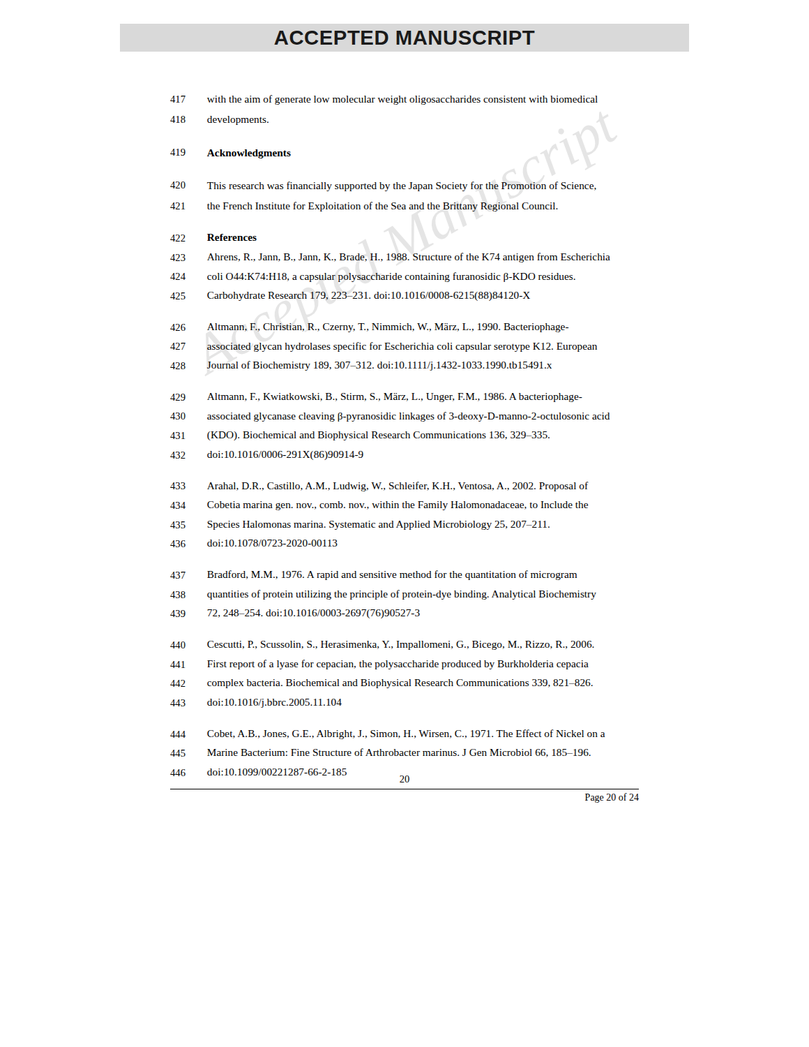ACCEPTED MANUSCRIPT
Accepted Manuscript
417
with the aim of generate low molecular weight oligosaccharides consistent with biomedical
418
developments.
419
Acknowledgments
420
This research was financially supported by the Japan Society for the Promotion of Science,
421
the French Institute for Exploitation of the Sea and the Brittany Regional Council.
422
References
423
Ahrens, R., Jann, B., Jann, K., Brade, H., 1988. Structure of the K74 antigen from Escherichia
424
coli O44:K74:H18, a capsular polysaccharide containing furanosidic β-KDO residues.
425
Carbohydrate Research 179, 223–231. doi:10.1016/0008-6215(88)84120-X
426
Altmann, F., Christian, R., Czerny, T., Nimmich, W., März, L., 1990. Bacteriophage-
427
associated glycan hydrolases specific for Escherichia coli capsular serotype K12. European
428
Journal of Biochemistry 189, 307–312. doi:10.1111/j.1432-1033.1990.tb15491.x
429
Altmann, F., Kwiatkowski, B., Stirm, S., März, L., Unger, F.M., 1986. A bacteriophage-
430
associated glycanase cleaving β-pyranosidic linkages of 3-deoxy-D-manno-2-octulosonic acid
431
(KDO). Biochemical and Biophysical Research Communications 136, 329–335.
432
doi:10.1016/0006-291X(86)90914-9
433
Arahal, D.R., Castillo, A.M., Ludwig, W., Schleifer, K.H., Ventosa, A., 2002. Proposal of
434
Cobetia marina gen. nov., comb. nov., within the Family Halomonadaceae, to Include the
435
Species Halomonas marina. Systematic and Applied Microbiology 25, 207–211.
436
doi:10.1078/0723-2020-00113
437
Bradford, M.M., 1976. A rapid and sensitive method for the quantitation of microgram
438
quantities of protein utilizing the principle of protein-dye binding. Analytical Biochemistry
439
72, 248–254. doi:10.1016/0003-2697(76)90527-3
440
Cescutti, P., Scussolin, S., Herasimenka, Y., Impallomeni, G., Bicego, M., Rizzo, R., 2006.
441
First report of a lyase for cepacian, the polysaccharide produced by Burkholderia cepacia
442
complex bacteria. Biochemical and Biophysical Research Communications 339, 821–826.
443
doi:10.1016/j.bbrc.2005.11.104
444
Cobet, A.B., Jones, G.E., Albright, J., Simon, H., Wirsen, C., 1971. The Effect of Nickel on a
445
Marine Bacterium: Fine Structure of Arthrobacter marinus. J Gen Microbiol 66, 185–196.
446
doi:10.1099/00221287-66-2-185
20
Page 20 of 24